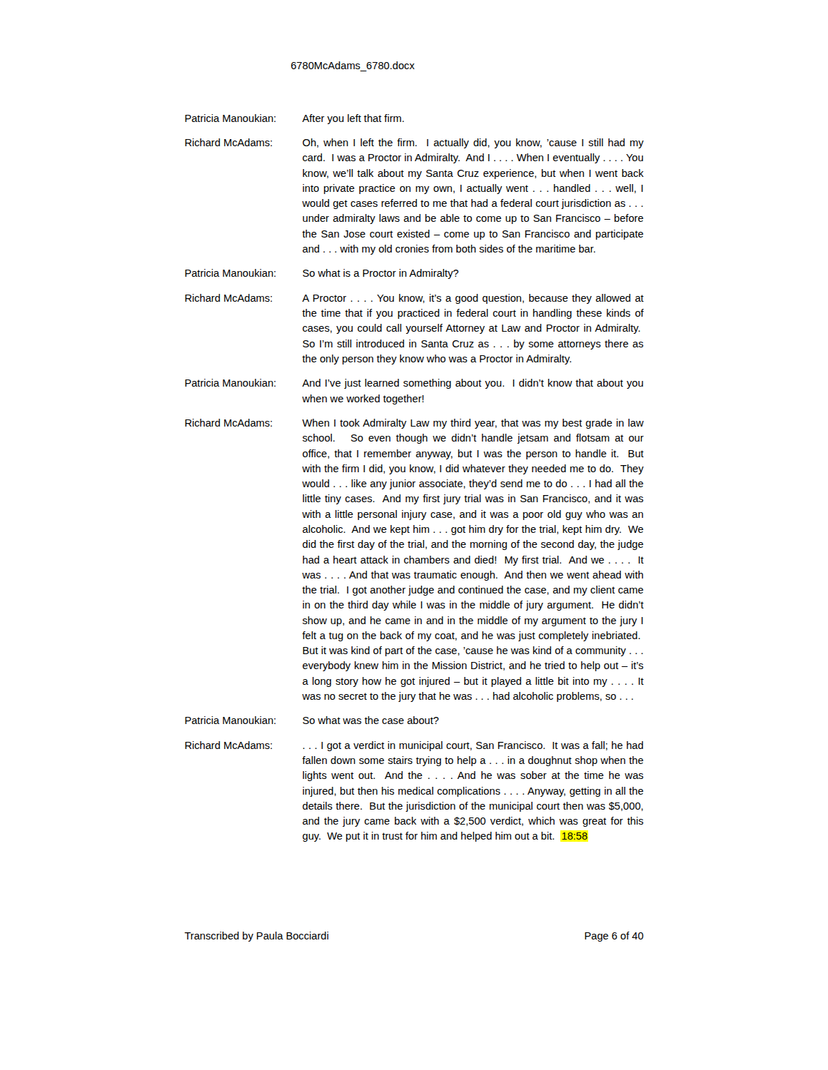6780McAdams_6780.docx
| Patricia Manoukian: | After you left that firm. |
| Richard McAdams: | Oh, when I left the firm. I actually did, you know, ’cause I still had my card. I was a Proctor in Admiralty. And I . . . . When I eventually . . . . You know, we’ll talk about my Santa Cruz experience, but when I went back into private practice on my own, I actually went . . . handled . . . well, I would get cases referred to me that had a federal court jurisdiction as . . . under admiralty laws and be able to come up to San Francisco – before the San Jose court existed – come up to San Francisco and participate and . . . with my old cronies from both sides of the maritime bar. |
| Patricia Manoukian: | So what is a Proctor in Admiralty? |
| Richard McAdams: | A Proctor . . . . You know, it’s a good question, because they allowed at the time that if you practiced in federal court in handling these kinds of cases, you could call yourself Attorney at Law and Proctor in Admiralty. So I’m still introduced in Santa Cruz as . . . by some attorneys there as the only person they know who was a Proctor in Admiralty. |
| Patricia Manoukian: | And I’ve just learned something about you. I didn’t know that about you when we worked together! |
| Richard McAdams: | When I took Admiralty Law my third year, that was my best grade in law school. So even though we didn’t handle jetsam and flotsam at our office, that I remember anyway, but I was the person to handle it. But with the firm I did, you know, I did whatever they needed me to do. They would . . . like any junior associate, they’d send me to do . . . I had all the little tiny cases. And my first jury trial was in San Francisco, and it was with a little personal injury case, and it was a poor old guy who was an alcoholic. And we kept him . . . got him dry for the trial, kept him dry. We did the first day of the trial, and the morning of the second day, the judge had a heart attack in chambers and died! My first trial. And we . . . . It was . . . . And that was traumatic enough. And then we went ahead with the trial. I got another judge and continued the case, and my client came in on the third day while I was in the middle of jury argument. He didn’t show up, and he came in and in the middle of my argument to the jury I felt a tug on the back of my coat, and he was just completely inebriated. But it was kind of part of the case, ’cause he was kind of a community . . . everybody knew him in the Mission District, and he tried to help out – it’s a long story how he got injured – but it played a little bit into my . . . . It was no secret to the jury that he was . . . had alcoholic problems, so . . . |
| Patricia Manoukian: | So what was the case about? |
| Richard McAdams: | . . . I got a verdict in municipal court, San Francisco. It was a fall; he had fallen down some stairs trying to help a . . . in a doughnut shop when the lights went out. And the . . . . And he was sober at the time he was injured, but then his medical complications . . . . Anyway, getting in all the details there. But the jurisdiction of the municipal court then was $5,000, and the jury came back with a $2,500 verdict, which was great for this guy. We put it in trust for him and helped him out a bit. 18:58 |
Transcribed by Paula Bocciardi
Page 6 of 40